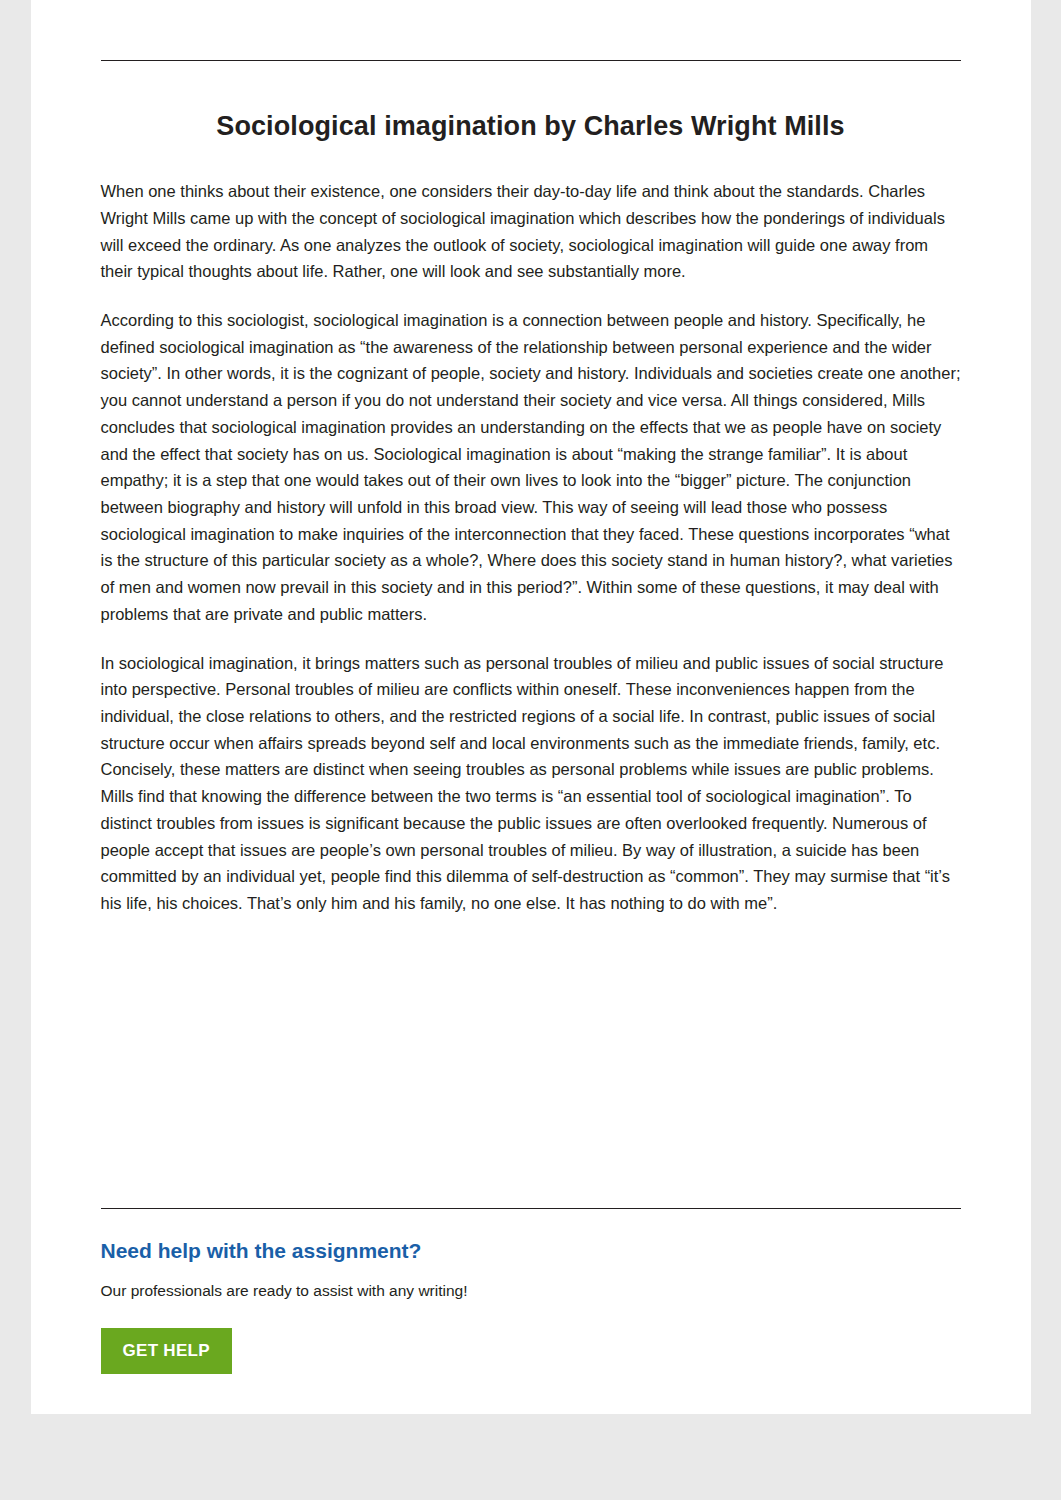Sociological imagination by Charles Wright Mills
When one thinks about their existence, one considers their day-to-day life and think about the standards. Charles Wright Mills came up with the concept of sociological imagination which describes how the ponderings of individuals will exceed the ordinary. As one analyzes the outlook of society, sociological imagination will guide one away from their typical thoughts about life. Rather, one will look and see substantially more.
According to this sociologist, sociological imagination is a connection between people and history. Specifically, he defined sociological imagination as “the awareness of the relationship between personal experience and the wider society”. In other words, it is the cognizant of people, society and history. Individuals and societies create one another; you cannot understand a person if you do not understand their society and vice versa. All things considered, Mills concludes that sociological imagination provides an understanding on the effects that we as people have on society and the effect that society has on us. Sociological imagination is about “making the strange familiar”. It is about empathy; it is a step that one would takes out of their own lives to look into the “bigger” picture. The conjunction between biography and history will unfold in this broad view. This way of seeing will lead those who possess sociological imagination to make inquiries of the interconnection that they faced. These questions incorporates “what is the structure of this particular society as a whole?, Where does this society stand in human history?, what varieties of men and women now prevail in this society and in this period?”. Within some of these questions, it may deal with problems that are private and public matters.
In sociological imagination, it brings matters such as personal troubles of milieu and public issues of social structure into perspective. Personal troubles of milieu are conflicts within oneself. These inconveniences happen from the individual, the close relations to others, and the restricted regions of a social life. In contrast, public issues of social structure occur when affairs spreads beyond self and local environments such as the immediate friends, family, etc. Concisely, these matters are distinct when seeing troubles as personal problems while issues are public problems. Mills find that knowing the difference between the two terms is “an essential tool of sociological imagination”. To distinct troubles from issues is significant because the public issues are often overlooked frequently. Numerous of people accept that issues are people’s own personal troubles of milieu. By way of illustration, a suicide has been committed by an individual yet, people find this dilemma of self-destruction as “common”. They may surmise that “it’s his life, his choices. That’s only him and his family, no one else. It has nothing to do with me”.
Need help with the assignment?
Our professionals are ready to assist with any writing!
GET HELP